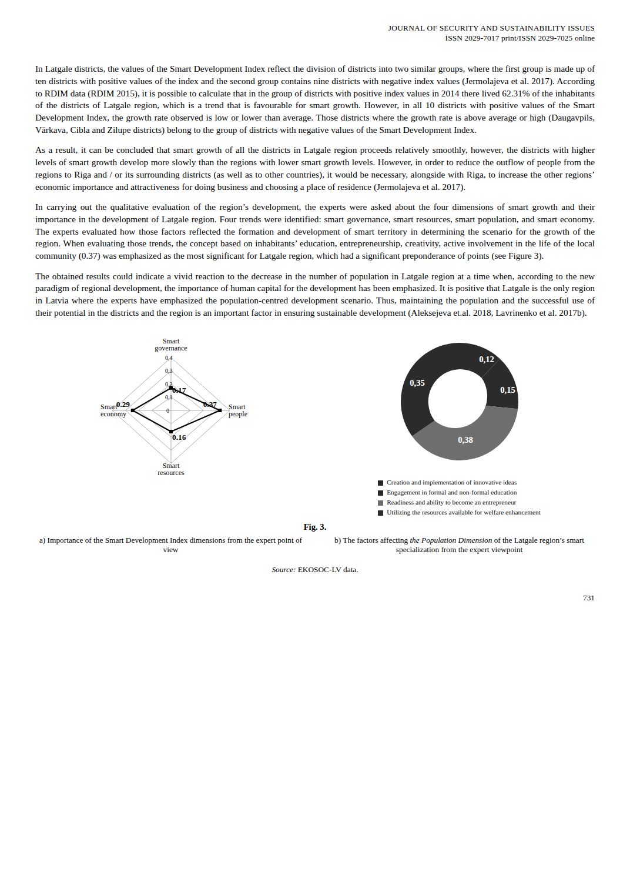JOURNAL OF SECURITY AND SUSTAINABILITY ISSUES
ISSN 2029-7017 print/ISSN 2029-7025 online
In Latgale districts, the values of the Smart Development Index reflect the division of districts into two similar groups, where the first group is made up of ten districts with positive values of the index and the second group contains nine districts with negative index values (Jermolajeva et al. 2017). According to RDIM data (RDIM 2015), it is possible to calculate that in the group of districts with positive index values in 2014 there lived 62.31% of the inhabitants of the districts of Latgale region, which is a trend that is favourable for smart growth. However, in all 10 districts with positive values of the Smart Development Index, the growth rate observed is low or lower than average. Those districts where the growth rate is above average or high (Daugavpils, Vārkava, Cibla and Zilupe districts) belong to the group of districts with negative values of the Smart Development Index.
As a result, it can be concluded that smart growth of all the districts in Latgale region proceeds relatively smoothly, however, the districts with higher levels of smart growth develop more slowly than the regions with lower smart growth levels. However, in order to reduce the outflow of people from the regions to Riga and / or its surrounding districts (as well as to other countries), it would be necessary, alongside with Riga, to increase the other regions’ economic importance and attractiveness for doing business and choosing a place of residence (Jermolajeva et al. 2017).
In carrying out the qualitative evaluation of the region’s development, the experts were asked about the four dimensions of smart growth and their importance in the development of Latgale region. Four trends were identified: smart governance, smart resources, smart population, and smart economy. The experts evaluated how those factors reflected the formation and development of smart territory in determining the scenario for the growth of the region. When evaluating those trends, the concept based on inhabitants’ education, entrepreneurship, creativity, active involvement in the life of the local community (0.37) was emphasized as the most significant for Latgale region, which had a significant preponderance of points (see Figure 3).
The obtained results could indicate a vivid reaction to the decrease in the number of population in Latgale region at a time when, according to the new paradigm of regional development, the importance of human capital for the development has been emphasized. It is positive that Latgale is the only region in Latvia where the experts have emphasized the population-centred development scenario. Thus, maintaining the population and the successful use of their potential in the districts and the region is an important factor in ensuring sustainable development (Aleksejeva et.al. 2018, Lavrinenko et al. 2017b).
Smart governance Smart economy Smart people Smart resources 0,4 0,3 0,2 0,1 0 0.17 0.37 0.16 0.29
0,12 0,15 0,38 0,35
Creation and implementation of innovative ideas
Engagement in formal and non-formal education
Readiness and ability to become an entrepreneur
Utilizing the resources available for welfare enhancement
Fig. 3.
a) Importance of the Smart Development Index dimensions from the expert point of view
b) The factors affecting the Population Dimension of the Latgale region’s smart specialization from the expert viewpoint
Source: EKOSOC-LV data.
731